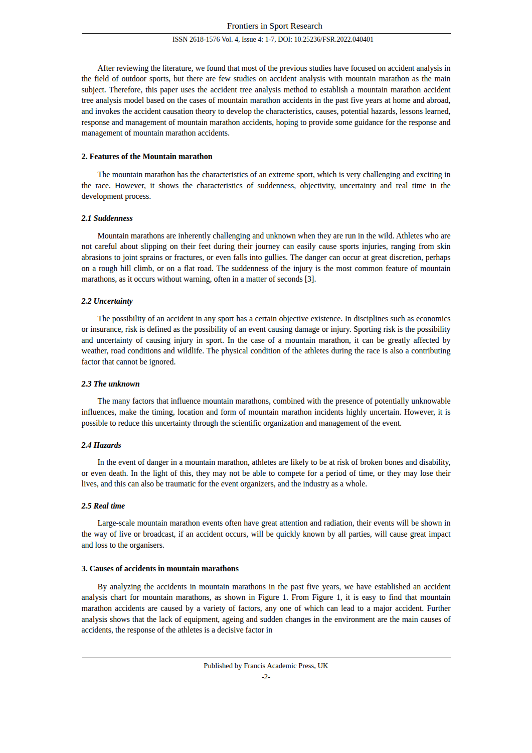Frontiers in Sport Research
ISSN 2618-1576 Vol. 4, Issue 4: 1-7, DOI: 10.25236/FSR.2022.040401
After reviewing the literature, we found that most of the previous studies have focused on accident analysis in the field of outdoor sports, but there are few studies on accident analysis with mountain marathon as the main subject. Therefore, this paper uses the accident tree analysis method to establish a mountain marathon accident tree analysis model based on the cases of mountain marathon accidents in the past five years at home and abroad, and invokes the accident causation theory to develop the characteristics, causes, potential hazards, lessons learned, response and management of mountain marathon accidents, hoping to provide some guidance for the response and management of mountain marathon accidents.
2. Features of the Mountain marathon
The mountain marathon has the characteristics of an extreme sport, which is very challenging and exciting in the race. However, it shows the characteristics of suddenness, objectivity, uncertainty and real time in the development process.
2.1 Suddenness
Mountain marathons are inherently challenging and unknown when they are run in the wild. Athletes who are not careful about slipping on their feet during their journey can easily cause sports injuries, ranging from skin abrasions to joint sprains or fractures, or even falls into gullies. The danger can occur at great discretion, perhaps on a rough hill climb, or on a flat road. The suddenness of the injury is the most common feature of mountain marathons, as it occurs without warning, often in a matter of seconds [3].
2.2 Uncertainty
The possibility of an accident in any sport has a certain objective existence. In disciplines such as economics or insurance, risk is defined as the possibility of an event causing damage or injury. Sporting risk is the possibility and uncertainty of causing injury in sport. In the case of a mountain marathon, it can be greatly affected by weather, road conditions and wildlife. The physical condition of the athletes during the race is also a contributing factor that cannot be ignored.
2.3 The unknown
The many factors that influence mountain marathons, combined with the presence of potentially unknowable influences, make the timing, location and form of mountain marathon incidents highly uncertain. However, it is possible to reduce this uncertainty through the scientific organization and management of the event.
2.4 Hazards
In the event of danger in a mountain marathon, athletes are likely to be at risk of broken bones and disability, or even death. In the light of this, they may not be able to compete for a period of time, or they may lose their lives, and this can also be traumatic for the event organizers, and the industry as a whole.
2.5 Real time
Large-scale mountain marathon events often have great attention and radiation, their events will be shown in the way of live or broadcast, if an accident occurs, will be quickly known by all parties, will cause great impact and loss to the organisers.
3. Causes of accidents in mountain marathons
By analyzing the accidents in mountain marathons in the past five years, we have established an accident analysis chart for mountain marathons, as shown in Figure 1. From Figure 1, it is easy to find that mountain marathon accidents are caused by a variety of factors, any one of which can lead to a major accident. Further analysis shows that the lack of equipment, ageing and sudden changes in the environment are the main causes of accidents, the response of the athletes is a decisive factor in
Published by Francis Academic Press, UK
-2-